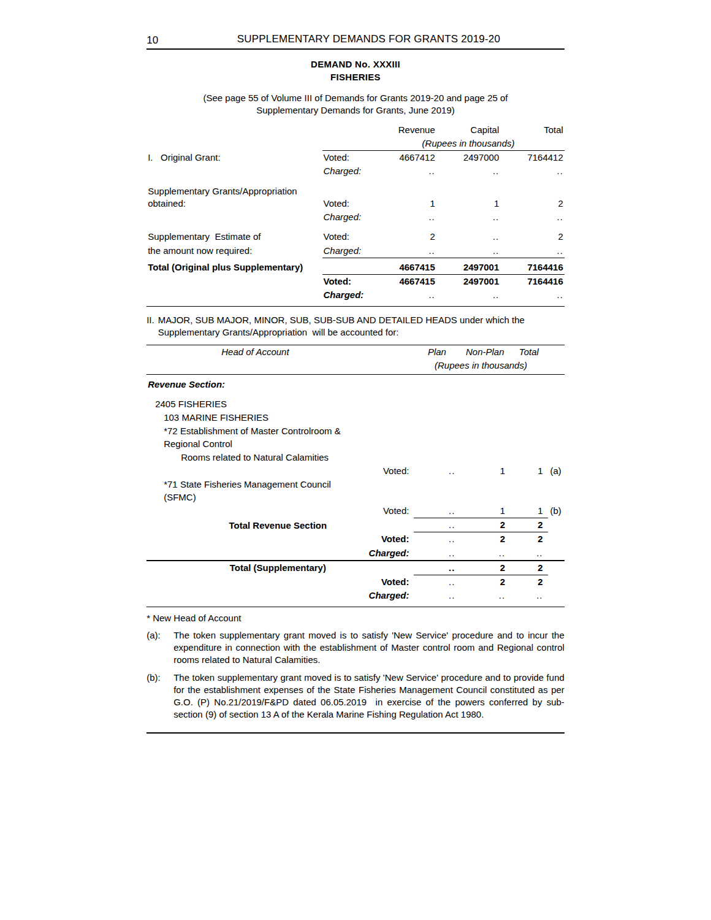10
SUPPLEMENTARY DEMANDS FOR GRANTS 2019-20
DEMAND No. XXXIII
FISHERIES
(See page 55 of Volume III of Demands for Grants 2019-20 and page 25 of Supplementary Demands for Grants, June 2019)
| | | Revenue | Capital | Total |
| | | (Rupees in thousands) |
| I. Original Grant: | Voted: | 4667412 | 2497000 | 7164412 |
| | Charged: | .. | .. | .. |
| Supplementary Grants/Appropriation obtained: | Voted: | 1 | 1 | 2 |
| | Charged: | .. | .. | .. |
| Supplementary Estimate of | Voted: | 2 | .. | 2 |
| the amount now required: | Charged: | .. | .. | .. |
| Total (Original plus Supplementary) | | 4667415 | 2497001 | 7164416 |
| | Voted: | 4667415 | 2497001 | 7164416 |
| | Charged: | .. | .. | .. |
II.
MAJOR, SUB MAJOR, MINOR, SUB, SUB-SUB AND DETAILED HEADS under which the Supplementary Grants/Appropriation will be accounted for:
| Head of Account | | Plan | Non-Plan | Total | |
| | | (Rupees in thousands) | |
| Revenue Section: |
| 2405 FISHERIES | | | | | |
| 103 MARINE FISHERIES | | | | | |
| *72 Establishment of Master Controlroom & Regional Control | | | | | |
| Rooms related to Natural Calamities | | | | | |
| | Voted: | .. | 1 | 1 | (a) |
| *71 State Fisheries Management Council (SFMC) | | | | | |
| | Voted: | .. | 1 | 1 | (b) |
| Total Revenue Section | .. | 2 | 2 | |
| | Voted: | .. | 2 | 2 | |
| | Charged: | .. | .. | .. | |
| Total (Supplementary) | .. | 2 | 2 | |
| | Voted: | .. | 2 | 2 | |
| | Charged: | .. | .. | .. | |
* New Head of Account
(a):
The token supplementary grant moved is to satisfy 'New Service' procedure and to incur the expenditure in connection with the establishment of Master control room and Regional control rooms related to Natural Calamities.
(b):
The token supplementary grant moved is to satisfy 'New Service' procedure and to provide fund for the establishment expenses of the State Fisheries Management Council constituted as per G.O. (P) No.21/2019/F&PD dated 06.05.2019 in exercise of the powers conferred by sub-section (9) of section 13 A of the Kerala Marine Fishing Regulation Act 1980.